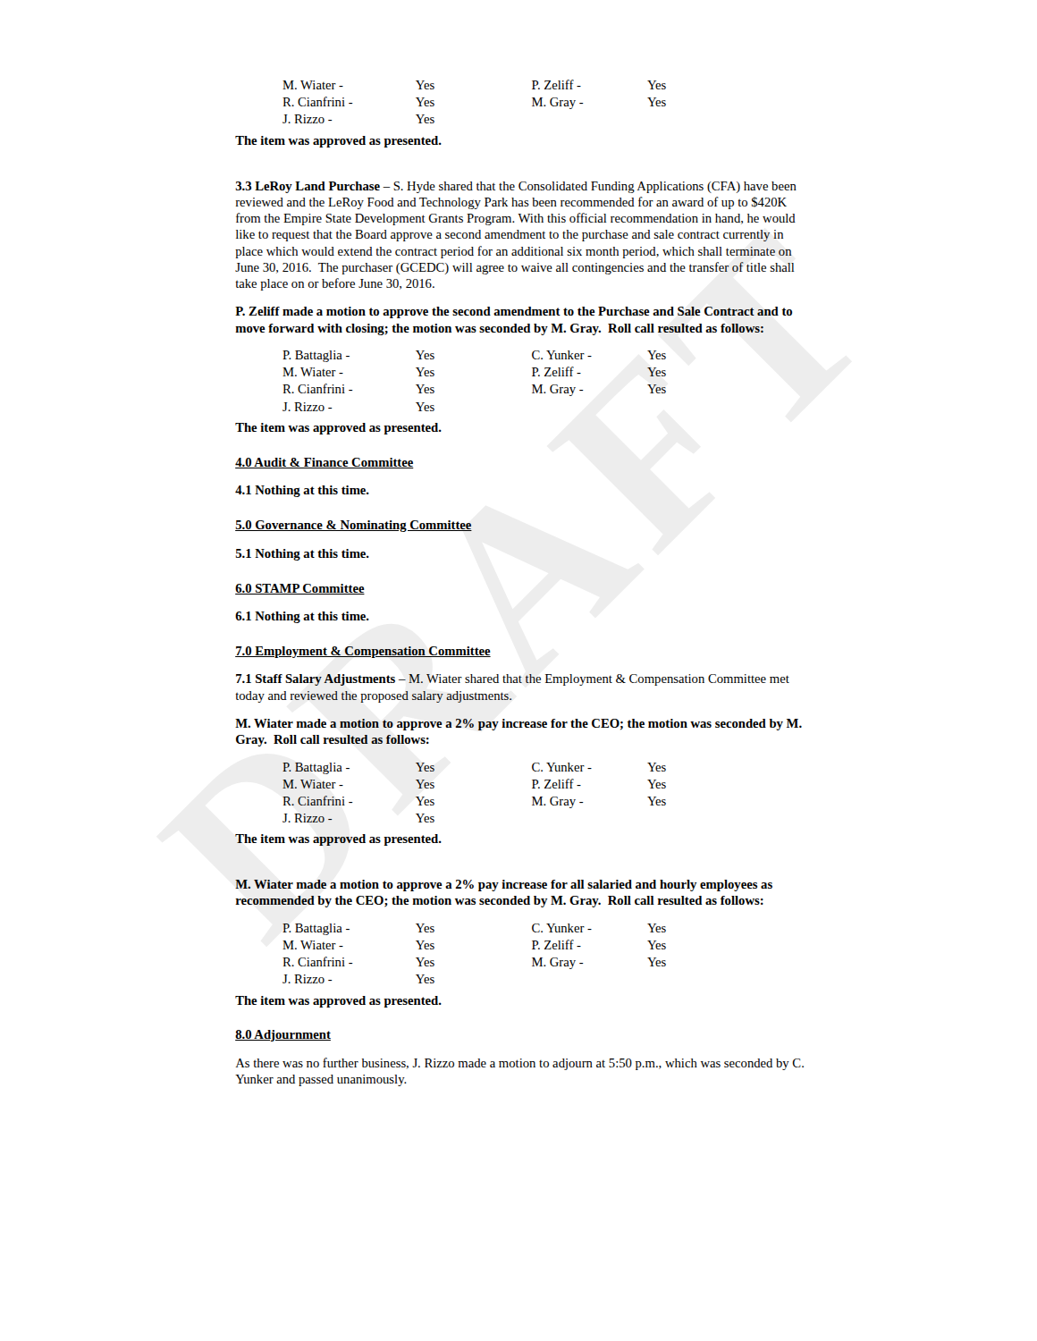DRAFT
| M. Wiater - | Yes | P. Zeliff - | Yes |
| R. Cianfrini - | Yes | M. Gray - | Yes |
| J. Rizzo - | Yes | | |
The item was approved as presented.
3.3 LeRoy Land Purchase – S. Hyde shared that the Consolidated Funding Applications (CFA) have been reviewed and the LeRoy Food and Technology Park has been recommended for an award of up to $420K from the Empire State Development Grants Program. With this official recommendation in hand, he would like to request that the Board approve a second amendment to the purchase and sale contract currently in place which would extend the contract period for an additional six month period, which shall terminate on June 30, 2016. The purchaser (GCEDC) will agree to waive all contingencies and the transfer of title shall take place on or before June 30, 2016.
P. Zeliff made a motion to approve the second amendment to the Purchase and Sale Contract and to move forward with closing; the motion was seconded by M. Gray. Roll call resulted as follows:
| P. Battaglia - | Yes | C. Yunker - | Yes |
| M. Wiater - | Yes | P. Zeliff - | Yes |
| R. Cianfrini - | Yes | M. Gray - | Yes |
| J. Rizzo - | Yes | | |
The item was approved as presented.
4.0 Audit & Finance Committee
4.1 Nothing at this time.
5.0 Governance & Nominating Committee
5.1 Nothing at this time.
6.0 STAMP Committee
6.1 Nothing at this time.
7.0 Employment & Compensation Committee
7.1 Staff Salary Adjustments – M. Wiater shared that the Employment & Compensation Committee met today and reviewed the proposed salary adjustments.
M. Wiater made a motion to approve a 2% pay increase for the CEO; the motion was seconded by M. Gray. Roll call resulted as follows:
| P. Battaglia - | Yes | C. Yunker - | Yes |
| M. Wiater - | Yes | P. Zeliff - | Yes |
| R. Cianfrini - | Yes | M. Gray - | Yes |
| J. Rizzo - | Yes | | |
The item was approved as presented.
M. Wiater made a motion to approve a 2% pay increase for all salaried and hourly employees as recommended by the CEO; the motion was seconded by M. Gray. Roll call resulted as follows:
| P. Battaglia - | Yes | C. Yunker - | Yes |
| M. Wiater - | Yes | P. Zeliff - | Yes |
| R. Cianfrini - | Yes | M. Gray - | Yes |
| J. Rizzo - | Yes | | |
The item was approved as presented.
8.0 Adjournment
As there was no further business, J. Rizzo made a motion to adjourn at 5:50 p.m., which was seconded by C. Yunker and passed unanimously.